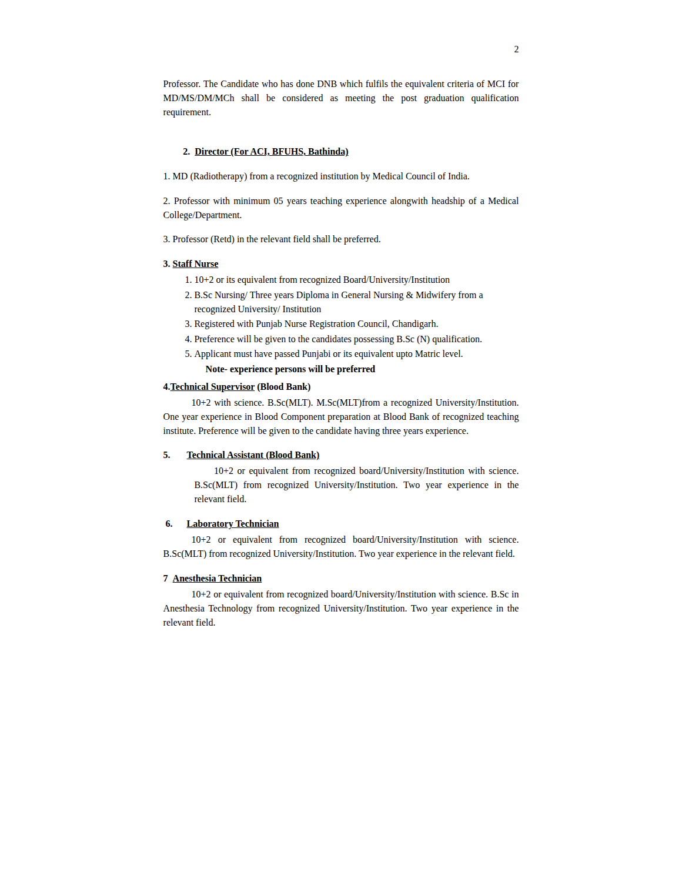2
Professor. The Candidate who has done DNB which fulfils the equivalent criteria of MCI for MD/MS/DM/MCh shall be considered as meeting the post graduation qualification requirement.
2. Director (For ACI, BFUHS, Bathinda)
1. MD (Radiotherapy) from a recognized institution by Medical Council of India.
2. Professor with minimum 05 years teaching experience alongwith headship of a Medical College/Department.
3. Professor (Retd) in the relevant field shall be preferred.
3. Staff Nurse
10+2 or its equivalent from recognized Board/University/Institution
B.Sc Nursing/ Three years Diploma in General Nursing & Midwifery from a recognized University/ Institution
Registered with Punjab Nurse Registration Council, Chandigarh.
Preference will be given to the candidates possessing B.Sc (N) qualification.
Applicant must have passed Punjabi or its equivalent upto Matric level.
Note- experience persons will be preferred
4.Technical Supervisor (Blood Bank)
10+2 with science. B.Sc(MLT). M.Sc(MLT)from a recognized University/Institution. One year experience in Blood Component preparation at Blood Bank of recognized teaching institute. Preference will be given to the candidate having three years experience.
5. Technical Assistant (Blood Bank)
10+2 or equivalent from recognized board/University/Institution with science. B.Sc(MLT) from recognized University/Institution. Two year experience in the relevant field.
6. Laboratory Technician
10+2 or equivalent from recognized board/University/Institution with science. B.Sc(MLT) from recognized University/Institution. Two year experience in the relevant field.
7 Anesthesia Technician
10+2 or equivalent from recognized board/University/Institution with science. B.Sc in Anesthesia Technology from recognized University/Institution. Two year experience in the relevant field.